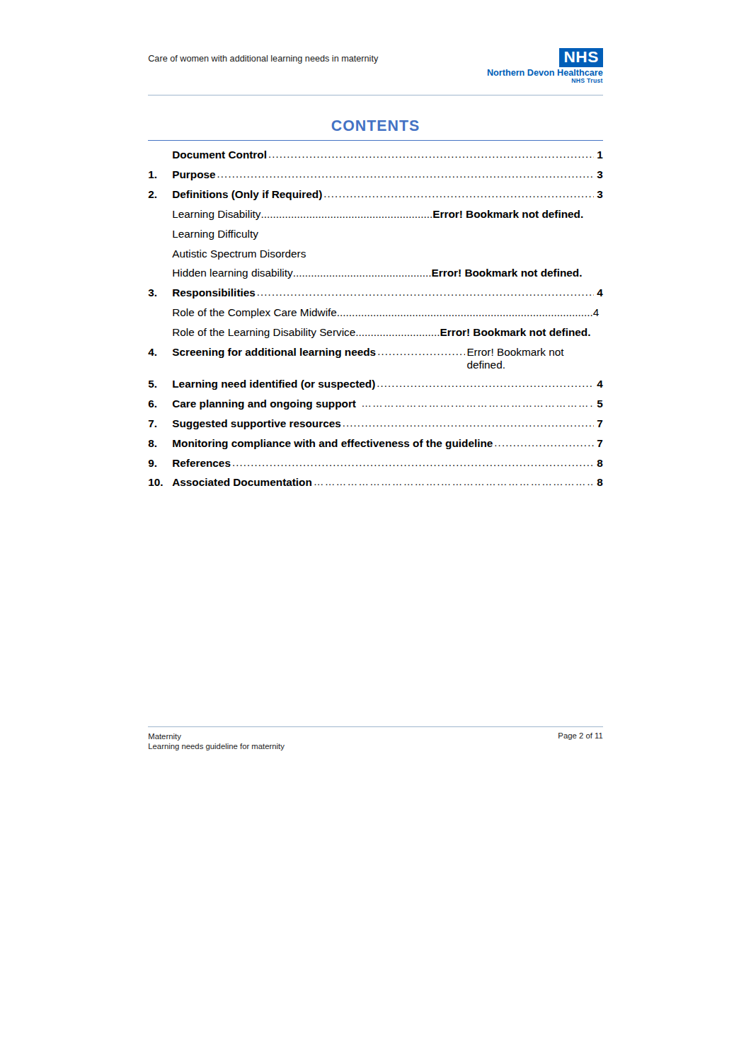Care of women with additional learning needs in maternity
NHS
Northern Devon Healthcare
NHS Trust
CONTENTS
Document Control ..................................................................................................... 1
1. Purpose ................................................................................................................. 3
2. Definitions (Only if Required) ..................................................................................... 3
Learning Disability ......................................................... Error! Bookmark not defined.
Learning Difficulty
Autistic Spectrum Disorders
Hidden learning disability .............................................. Error! Bookmark not defined.
3. Responsibilities ................................................................................................. 4
Role of the Complex Care Midwife ..................................................................................... 4
Role of the Learning Disability Service ............................ Error! Bookmark not defined.
4. Screening for additional learning needs ........................ Error! Bookmark not defined.
5. Learning need identified (or suspected) ................................................................... 4
6. Care planning and ongoing support …………………….…………………………………… 5
7. Suggested supportive resources .......................................................................... 7
8. Monitoring compliance with and effectiveness of the guideline ............................. 7
9. References ............................................................................................................. 8
10. Associated Documentation …………………………….…………………………………….. 8
Maternity
Learning needs guideline for maternity
Page 2 of 11